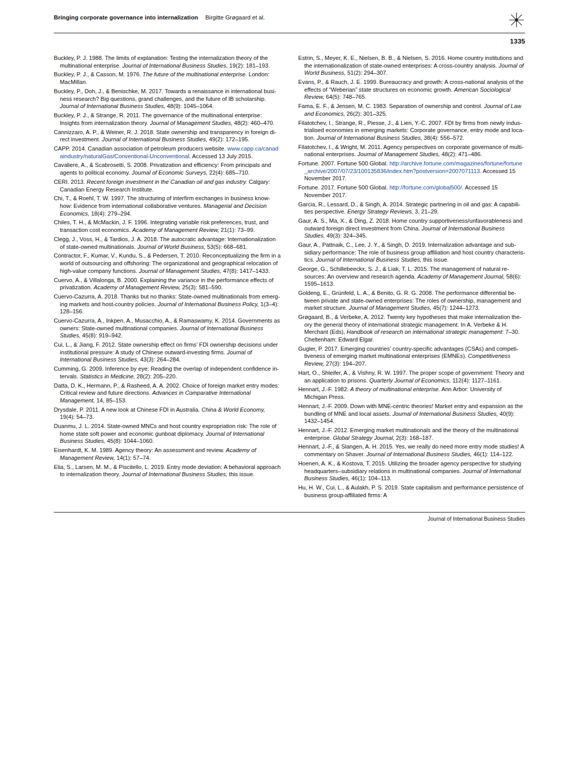Bringing corporate governance into internalization Birgitte Grøgaard et al.
1335
Buckley, P. J. 1988. The limits of explanation: Testing the internalization theory of the multinational enterprise. Journal of International Business Studies, 19(2): 181–193.
Buckley, P. J., & Casson, M. 1976. The future of the multinational enterprise. London: MacMillan.
Buckley, P., Doh, J., & Benischke, M. 2017. Towards a renaissance in international business research? Big questions, grand challenges, and the future of IB scholarship. Journal of International Business Studies, 48(9): 1045–1064.
Buckley, P. J., & Strange, R. 2011. The governance of the multinational enterprise: Insights from internalization theory. Journal of Management Studies, 48(2): 460–470.
Cannizzaro, A. P., & Weiner, R. J. 2018. State ownership and transparency in foreign direct investment. Journal of International Business Studies, 49(2): 172–195.
CAPP. 2014. Canadian association of petroleum producers website. www.capp.ca/canadaindustry/naturalGas/Conventional-Unconventional. Accessed 13 July 2015.
Cavaliere, A., & Scabrosetti, S. 2008. Privatization and efficiency: From principals and agents to political economy. Journal of Economic Surveys, 22(4): 685–710.
CERI. 2013. Recent foreign investment in the Canadian oil and gas industry. Calgary: Canadian Energy Research Institute.
Chi, T., & Roehl, T. W. 1997. The structuring of interfirm exchanges in business know-how: Evidence from international collaborative ventures. Managerial and Decision Economics, 18(4): 279–294.
Chiles, T. H., & McMackin, J. F. 1996. Integrating variable risk preferences, trust, and transaction cost economics. Academy of Management Review, 21(1): 73–99.
Clegg, J., Voss, H., & Tardios, J. A. 2018. The autocratic advantage: Internationalization of state-owned multinationals. Journal of World Business, 53(5): 668–681.
Contractor, F., Kumar, V., Kundu, S., & Pedersen, T. 2010. Reconceptualizing the firm in a world of outsourcing and offshoring: The organizational and geographical relocation of high-value company functions. Journal of Management Studies, 47(8): 1417–1433.
Cuervo, A., & Villalonga, B. 2000. Explaining the variance in the performance effects of privatization. Academy of Management Review, 25(3): 581–590.
Cuervo-Cazurra, A. 2018. Thanks but no thanks: State-owned multinationals from emerging markets and host-country policies. Journal of International Business Policy, 1(3–4): 128–156.
Cuervo-Cazurra, A., Inkpen, A., Musacchio, A., & Ramaswamy, K. 2014. Governments as owners: State-owned multinational companies. Journal of International Business Studies, 45(8): 919–942.
Cui, L., & Jiang, F. 2012. State ownership effect on firms’ FDI ownership decisions under institutional pressure: A study of Chinese outward-investing firms. Journal of International Business Studies, 43(3): 264–284.
Cumming, G. 2009. Inference by eye: Reading the overlap of independent confidence intervals. Statistics in Medicine, 28(2): 205–220.
Datta, D. K., Hermann, P., & Rasheed, A. A. 2002. Choice of foreign market entry modes: Critical review and future directions. Advances in Comparative International Management, 14, 85–153.
Drysdale, P. 2011. A new look at Chinese FDI in Australia. China & World Economy, 19(4): 54–73.
Duanmu, J. L. 2014. State-owned MNCs and host country expropriation risk: The role of home state soft power and economic gunboat diplomacy. Journal of International Business Studies, 45(8): 1044–1060.
Eisenhardt, K. M. 1989. Agency theory: An assessment and review. Academy of Management Review, 14(1): 57–74.
Elia, S., Larsen, M. M., & Piscitello, L. 2019. Entry mode deviation: A behavioral approach to internalization theory. Journal of International Business Studies, this issue.
Estrin, S., Meyer, K. E., Nielsen, B. B., & Nielsen, S. 2016. Home country institutions and the internationalization of state-owned enterprises: A cross-country analysis. Journal of World Business, 51(2): 294–307.
Evans, P., & Rauch, J. E. 1999. Bureaucracy and growth: A cross-national analysis of the effects of “Weberian” state structures on economic growth. American Sociological Review, 64(5): 748–765.
Fama, E. F., & Jensen, M. C. 1983. Separation of ownership and control. Journal of Law and Economics, 26(2): 301–325.
Filatotchev, I., Strange, R., Piesse, J., & Lien, Y.-C. 2007. FDI by firms from newly industrialised economies in emerging markets: Corporate governance, entry mode and location. Journal of International Business Studies, 38(4): 556–572.
Filatotchev, I., & Wright, M. 2011. Agency perspectives on corporate governance of multinational enterprises. Journal of Management Studies, 48(2): 471–486.
Fortune. 2007. Fortune 500 Global. http://archive.fortune.com/magazines/fortune/fortune_archive/2007/07/23/100135836/index.htm?postversion=2007071113. Accessed 15 November 2017.
Fortune. 2017. Fortune 500 Global. http://fortune.com/global500/. Accessed 15 November 2017.
Garcia, R., Lessard, D., & Singh, A. 2014. Strategic partnering in oil and gas: A capabilities perspective. Energy Strategy Reviews, 3, 21–29.
Gaur, A. S., Ma, X., & Ding, Z. 2018. Home country supportiveness/unfavorableness and outward foreign direct investment from China. Journal of International Business Studies, 49(3): 324–345.
Gaur, A., Pattnaik, C., Lee, J. Y., & Singh, D. 2019. Internalization advantage and subsidiary performance: The role of business group affiliation and host country characteristics. Journal of International Business Studies, this issue.
George, G., Schillebeeckx, S. J., & Liak, T. L. 2015. The management of natural resources: An overview and research agenda. Academy of Management Journal, 58(6): 1595–1613.
Goldeng, E., Grünfeld, L. A., & Benito, G. R. G. 2008. The performance differential between private and state-owned enterprises: The roles of ownership, management and market structure. Journal of Management Studies, 45(7): 1244–1273.
Grøgaard, B., & Verbeke, A. 2012. Twenty key hypotheses that make internalization theory the general theory of international strategic management. In A. Verbeke & H. Merchant (Eds), Handbook of research on international strategic management: 7–30. Cheltenham: Edward Elgar.
Gugler, P. 2017. Emerging countries’ country-specific advantages (CSAs) and competitiveness of emerging market multinational enterprises (EMNEs). Competitiveness Review, 27(3): 194–207.
Hart, O., Shleifer, A., & Vishny, R. W. 1997. The proper scope of government: Theory and an application to prisons. Quarterly Journal of Economics, 112(4): 1127–1161.
Hennart, J.-F. 1982. A theory of multinational enterprise. Ann Arbor: University of Michigan Press.
Hennart, J.-F. 2009. Down with MNE-centric theories! Market entry and expansion as the bundling of MNE and local assets. Journal of International Business Studies, 40(9): 1432–1454.
Hennart, J.-F. 2012. Emerging market multinationals and the theory of the multinational enterprise. Global Strategy Journal, 2(3): 168–187.
Hennart, J.-F., & Slangen, A. H. 2015. Yes, we really do need more entry mode studies! A commentary on Shaver. Journal of International Business Studies, 46(1): 114–122.
Hoenen, A. K., & Kostova, T. 2015. Utilizing the broader agency perspective for studying headquarters–subsidiary relations in multinational companies. Journal of International Business Studies, 46(1): 104–113.
Hu, H. W., Cui, L., & Aulakh, P. S. 2019. State capitalism and performance persistence of business group-affiliated firms: A
Journal of International Business Studies